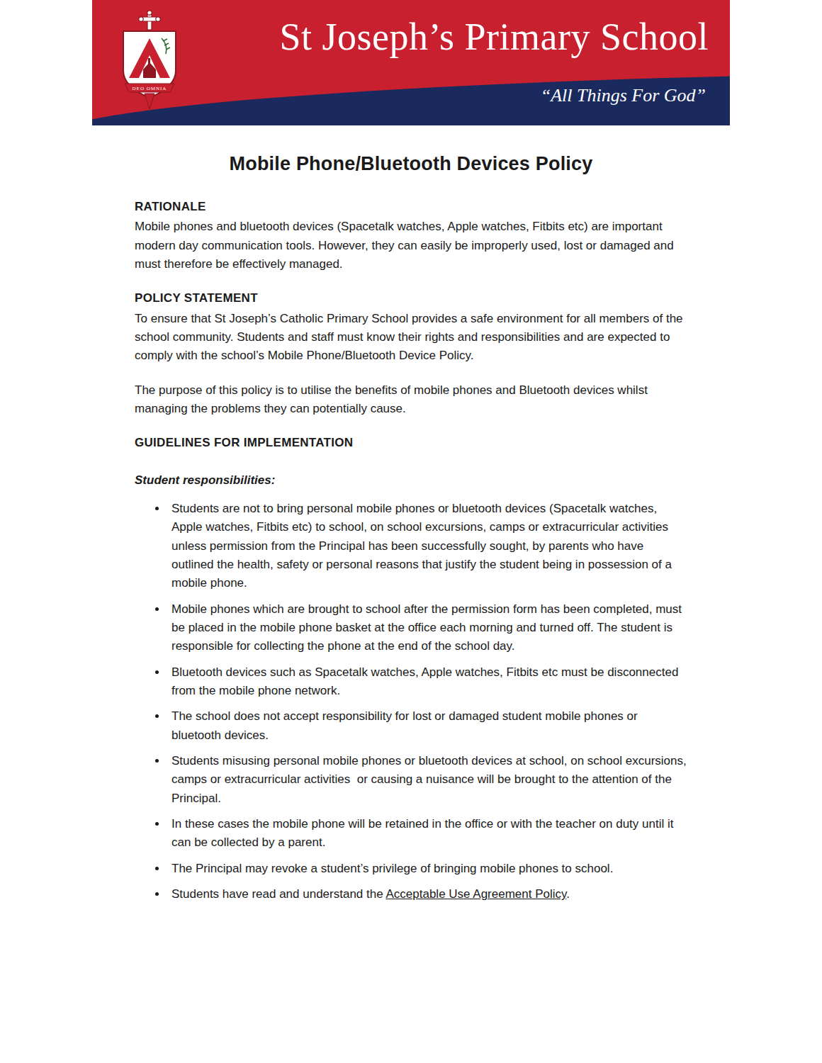DEO OMNIA
St Joseph’s Primary School
“All Things For God”
Mobile Phone/Bluetooth Devices Policy
Rationale
Mobile phones and bluetooth devices (Spacetalk watches, Apple watches, Fitbits etc) are important modern day communication tools. However, they can easily be improperly used, lost or damaged and must therefore be effectively managed.
Policy Statement
To ensure that St Joseph’s Catholic Primary School provides a safe environment for all members of the school community. Students and staff must know their rights and responsibilities and are expected to comply with the school’s Mobile Phone/Bluetooth Device Policy.
The purpose of this policy is to utilise the benefits of mobile phones and Bluetooth devices whilst managing the problems they can potentially cause.
Guidelines for Implementation
Student responsibilities:
Students are not to bring personal mobile phones or bluetooth devices (Spacetalk watches, Apple watches, Fitbits etc) to school, on school excursions, camps or extracurricular activities unless permission from the Principal has been successfully sought, by parents who have outlined the health, safety or personal reasons that justify the student being in possession of a mobile phone.
Mobile phones which are brought to school after the permission form has been completed, must be placed in the mobile phone basket at the office each morning and turned off. The student is responsible for collecting the phone at the end of the school day.
Bluetooth devices such as Spacetalk watches, Apple watches, Fitbits etc must be disconnected from the mobile phone network.
The school does not accept responsibility for lost or damaged student mobile phones or bluetooth devices.
Students misusing personal mobile phones or bluetooth devices at school, on school excursions, camps or extracurricular activities or causing a nuisance will be brought to the attention of the Principal.
In these cases the mobile phone will be retained in the office or with the teacher on duty until it can be collected by a parent.
The Principal may revoke a student’s privilege of bringing mobile phones to school.
Students have read and understand the Acceptable Use Agreement Policy.